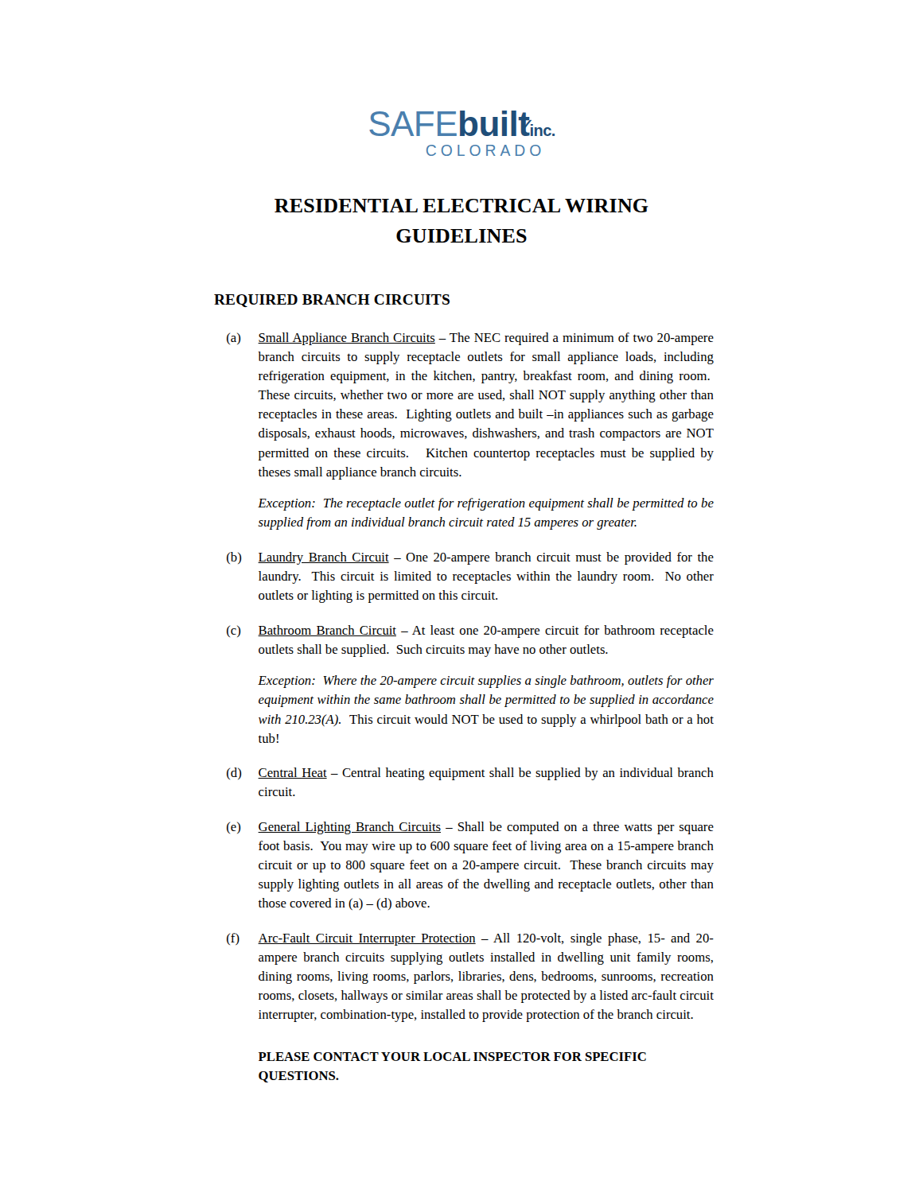SAFE built✓inc.
COLORADO
RESIDENTIAL ELECTRICAL WIRING GUIDELINES
REQUIRED BRANCH CIRCUITS
(a) Small Appliance Branch Circuits – The NEC required a minimum of two 20-ampere branch circuits to supply receptacle outlets for small appliance loads, including refrigeration equipment, in the kitchen, pantry, breakfast room, and dining room. These circuits, whether two or more are used, shall NOT supply anything other than receptacles in these areas. Lighting outlets and built –in appliances such as garbage disposals, exhaust hoods, microwaves, dishwashers, and trash compactors are NOT permitted on these circuits. Kitchen countertop receptacles must be supplied by theses small appliance branch circuits.
Exception: The receptacle outlet for refrigeration equipment shall be permitted to be supplied from an individual branch circuit rated 15 amperes or greater.
(b) Laundry Branch Circuit – One 20-ampere branch circuit must be provided for the laundry. This circuit is limited to receptacles within the laundry room. No other outlets or lighting is permitted on this circuit.
(c) Bathroom Branch Circuit – At least one 20-ampere circuit for bathroom receptacle outlets shall be supplied. Such circuits may have no other outlets.
Exception: Where the 20-ampere circuit supplies a single bathroom, outlets for other equipment within the same bathroom shall be permitted to be supplied in accordance with 210.23(A). This circuit would NOT be used to supply a whirlpool bath or a hot tub!
(d) Central Heat – Central heating equipment shall be supplied by an individual branch circuit.
(e) General Lighting Branch Circuits – Shall be computed on a three watts per square foot basis. You may wire up to 600 square feet of living area on a 15-ampere branch circuit or up to 800 square feet on a 20-ampere circuit. These branch circuits may supply lighting outlets in all areas of the dwelling and receptacle outlets, other than those covered in (a) – (d) above.
(f) Arc-Fault Circuit Interrupter Protection – All 120-volt, single phase, 15- and 20-ampere branch circuits supplying outlets installed in dwelling unit family rooms, dining rooms, living rooms, parlors, libraries, dens, bedrooms, sunrooms, recreation rooms, closets, hallways or similar areas shall be protected by a listed arc-fault circuit interrupter, combination-type, installed to provide protection of the branch circuit.
PLEASE CONTACT YOUR LOCAL INSPECTOR FOR SPECIFIC QUESTIONS.